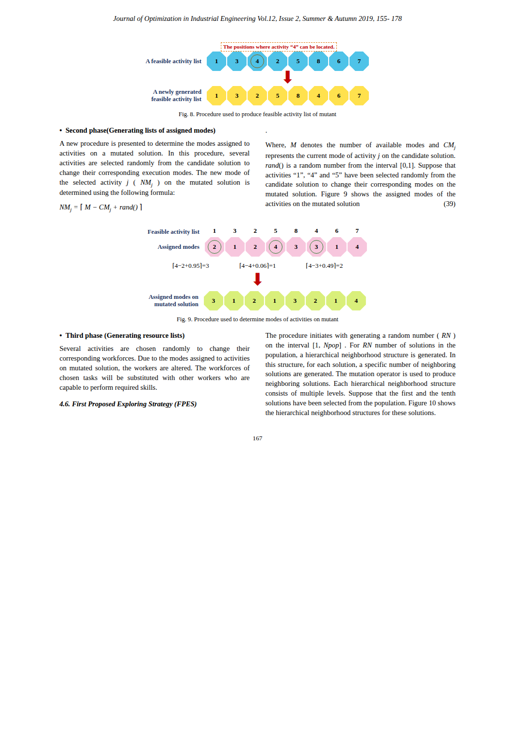Journal of Optimization in Industrial Engineering Vol.12, Issue 2, Summer & Autumn 2019, 155- 178
The positions where activity “4” can be located.
| A feasible activity list | 1 3 4 2 5 8 6 7 |
| | ⬇ |
| A newly generated feasible activity list | 1 3 2 5 8 4 6 7 |
Fig. 8. Procedure used to produce feasible activity list of mutant
Second phase(Generating lists of assigned modes)
A new procedure is presented to determine the modes assigned to activities on a mutated solution. In this procedure, several activities are selected randomly from the candidate solution to change their corresponding execution modes. The new mode of the selected activity j ( NMj ) on the mutated solution is determined using the following formula:
NMj = ⌈ M − CMj + rand() ⌉
.
Where, M denotes the number of available modes and CMj represents the current mode of activity j on the candidate solution. rand() is a random number from the interval [0,1]. Suppose that activities “1”, “4” and “5” have been selected randomly from the candidate solution to change their corresponding modes on the mutated solution. Figure 9 shows the assigned modes of the activities on the mutated solution (39)
| Feasible activity list | / 1 / 3 / 2 / 5 / 8 / 4 / 6 / 7 / |
| Assigned modes | 2 1 2 4 3 3 1 4 |
⌈4−2+0.95⌉=3 ⌈4−4+0.06⌉=1 ⌈4−3+0.49⌉=2
⬇
| Assigned modes on mutated solution | 3 1 2 1 3 2 1 4 |
Fig. 9. Procedure used to determine modes of activities on mutant
Third phase (Generating resource lists)
Several activities are chosen randomly to change their corresponding workforces. Due to the modes assigned to activities on mutated solution, the workers are altered. The workforces of chosen tasks will be substituted with other workers who are capable to perform required skills.
4.6. First Proposed Exploring Strategy (FPES)
The procedure initiates with generating a random number ( RN ) on the interval [1, Npop] . For RN number of solutions in the population, a hierarchical neighborhood structure is generated. In this structure, for each solution, a specific number of neighboring solutions are generated. The mutation operator is used to produce neighboring solutions. Each hierarchical neighborhood structure consists of multiple levels. Suppose that the first and the tenth solutions have been selected from the population. Figure 10 shows the hierarchical neighborhood structures for these solutions.
167